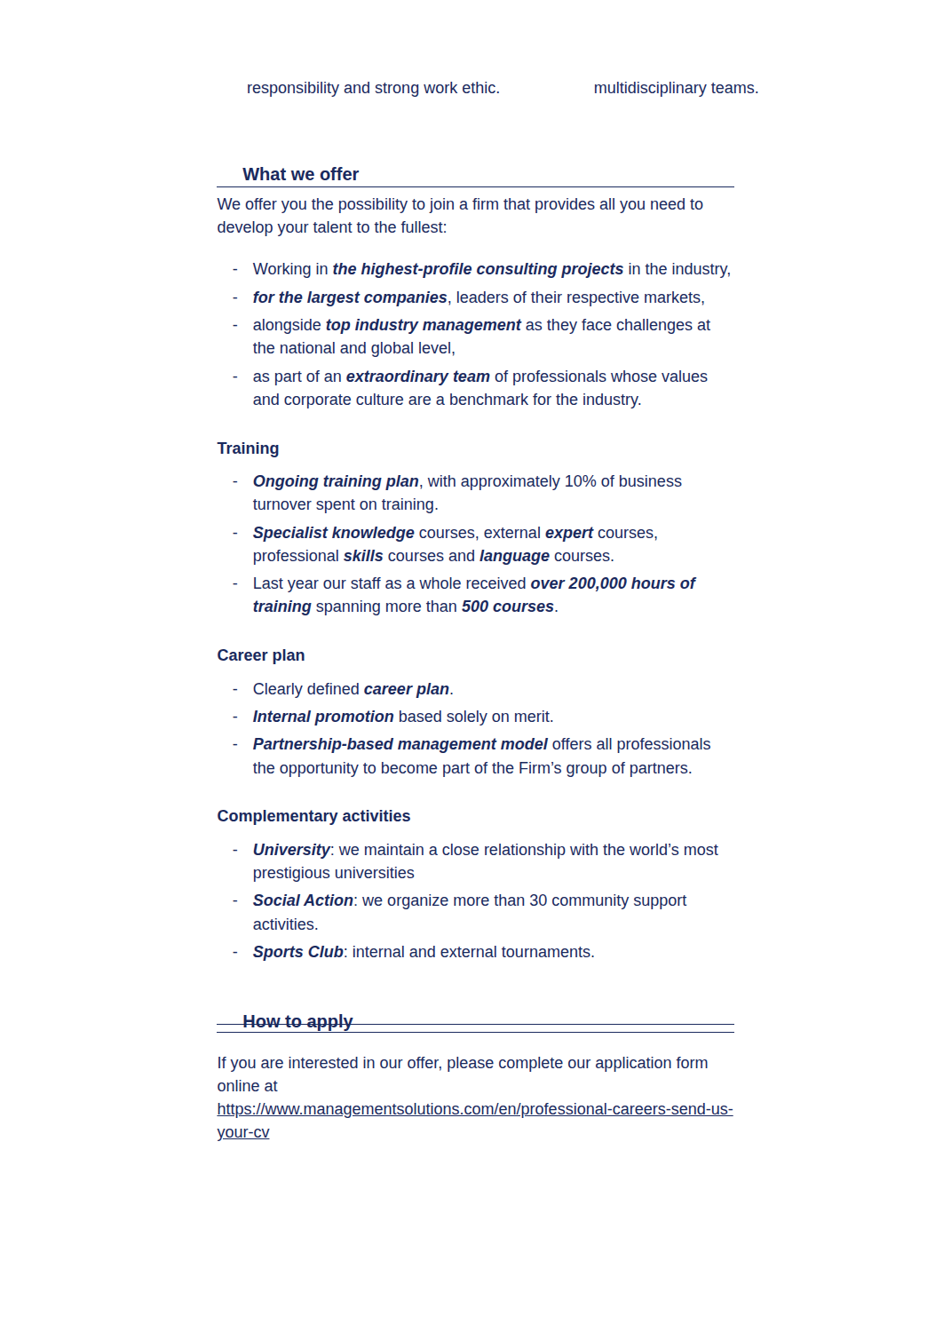responsibility and strong work ethic. multidisciplinary teams.
What we offer
We offer you the possibility to join a firm that provides all you need to develop your talent to the fullest:
Working in the highest-profile consulting projects in the industry,
for the largest companies, leaders of their respective markets,
alongside top industry management as they face challenges at the national and global level,
as part of an extraordinary team of professionals whose values and corporate culture are a benchmark for the industry.
Training
Ongoing training plan, with approximately 10% of business turnover spent on training.
Specialist knowledge courses, external expert courses, professional skills courses and language courses.
Last year our staff as a whole received over 200,000 hours of training spanning more than 500 courses.
Career plan
Clearly defined career plan.
Internal promotion based solely on merit.
Partnership-based management model offers all professionals the opportunity to become part of the Firm’s group of partners.
Complementary activities
University: we maintain a close relationship with the world’s most prestigious universities
Social Action: we organize more than 30 community support activities.
Sports Club: internal and external tournaments.
How to apply
If you are interested in our offer, please complete our application form online at
https://www.managementsolutions.com/en/professional-careers-send-us-your-cv